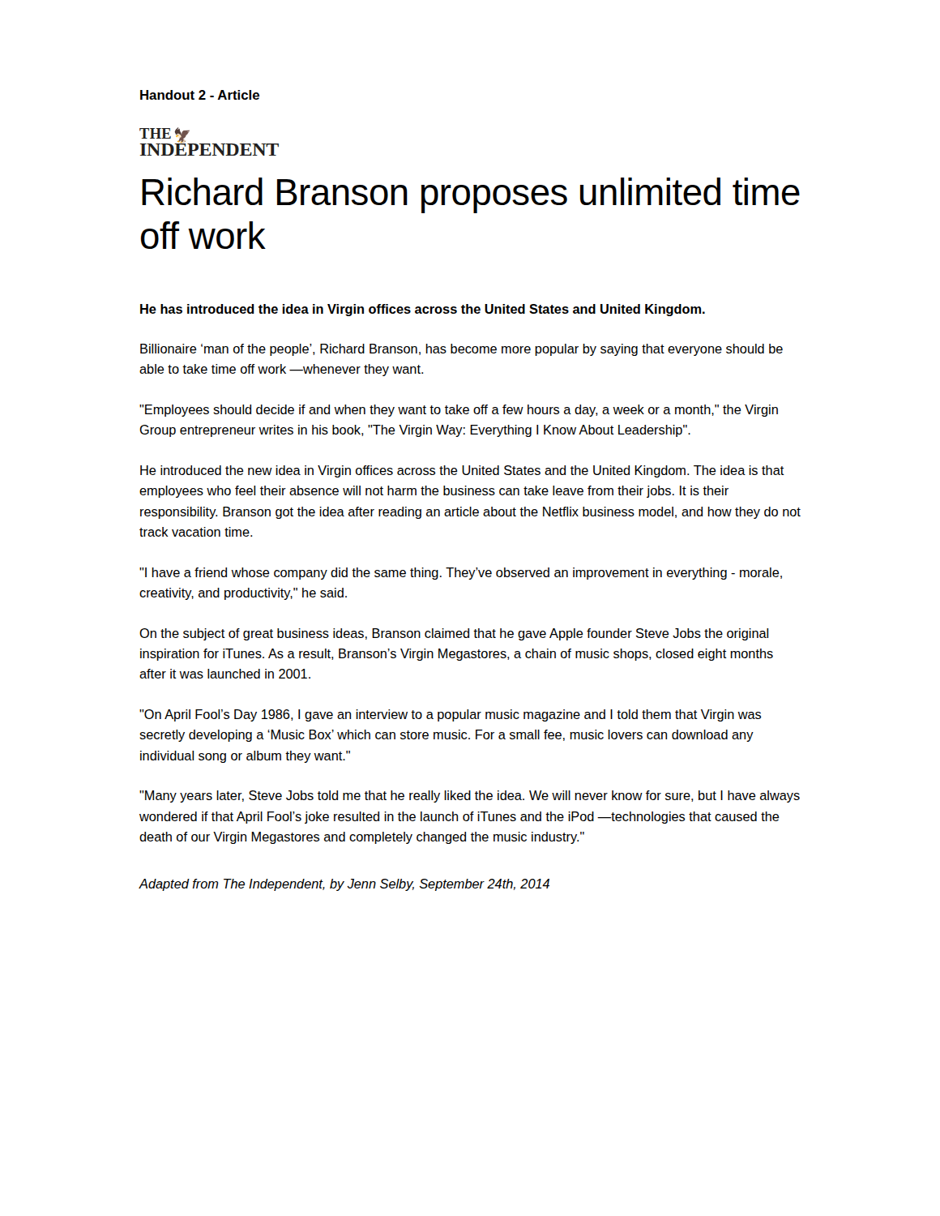Handout 2 - Article
THE🦅 INDEPENDENT
Richard Branson proposes unlimited time off work
He has introduced the idea in Virgin offices across the United States and United Kingdom.
Billionaire ‘man of the people’, Richard Branson, has become more popular by saying that everyone should be able to take time off work —whenever they want.
"Employees should decide if and when they want to take off a few hours a day, a week or a month," the Virgin Group entrepreneur writes in his book, "The Virgin Way: Everything I Know About Leadership".
He introduced the new idea in Virgin offices across the United States and the United Kingdom. The idea is that employees who feel their absence will not harm the business can take leave from their jobs. It is their responsibility. Branson got the idea after reading an article about the Netflix business model, and how they do not track vacation time.
"I have a friend whose company did the same thing. They’ve observed an improvement in everything - morale, creativity, and productivity," he said.
On the subject of great business ideas, Branson claimed that he gave Apple founder Steve Jobs the original inspiration for iTunes. As a result, Branson’s Virgin Megastores, a chain of music shops, closed eight months after it was launched in 2001.
"On April Fool’s Day 1986, I gave an interview to a popular music magazine and I told them that Virgin was secretly developing a ‘Music Box’ which can store music. For a small fee, music lovers can download any individual song or album they want."
"Many years later, Steve Jobs told me that he really liked the idea. We will never know for sure, but I have always wondered if that April Fool’s joke resulted in the launch of iTunes and the iPod —technologies that caused the death of our Virgin Megastores and completely changed the music industry."
Adapted from The Independent, by Jenn Selby, September 24th, 2014